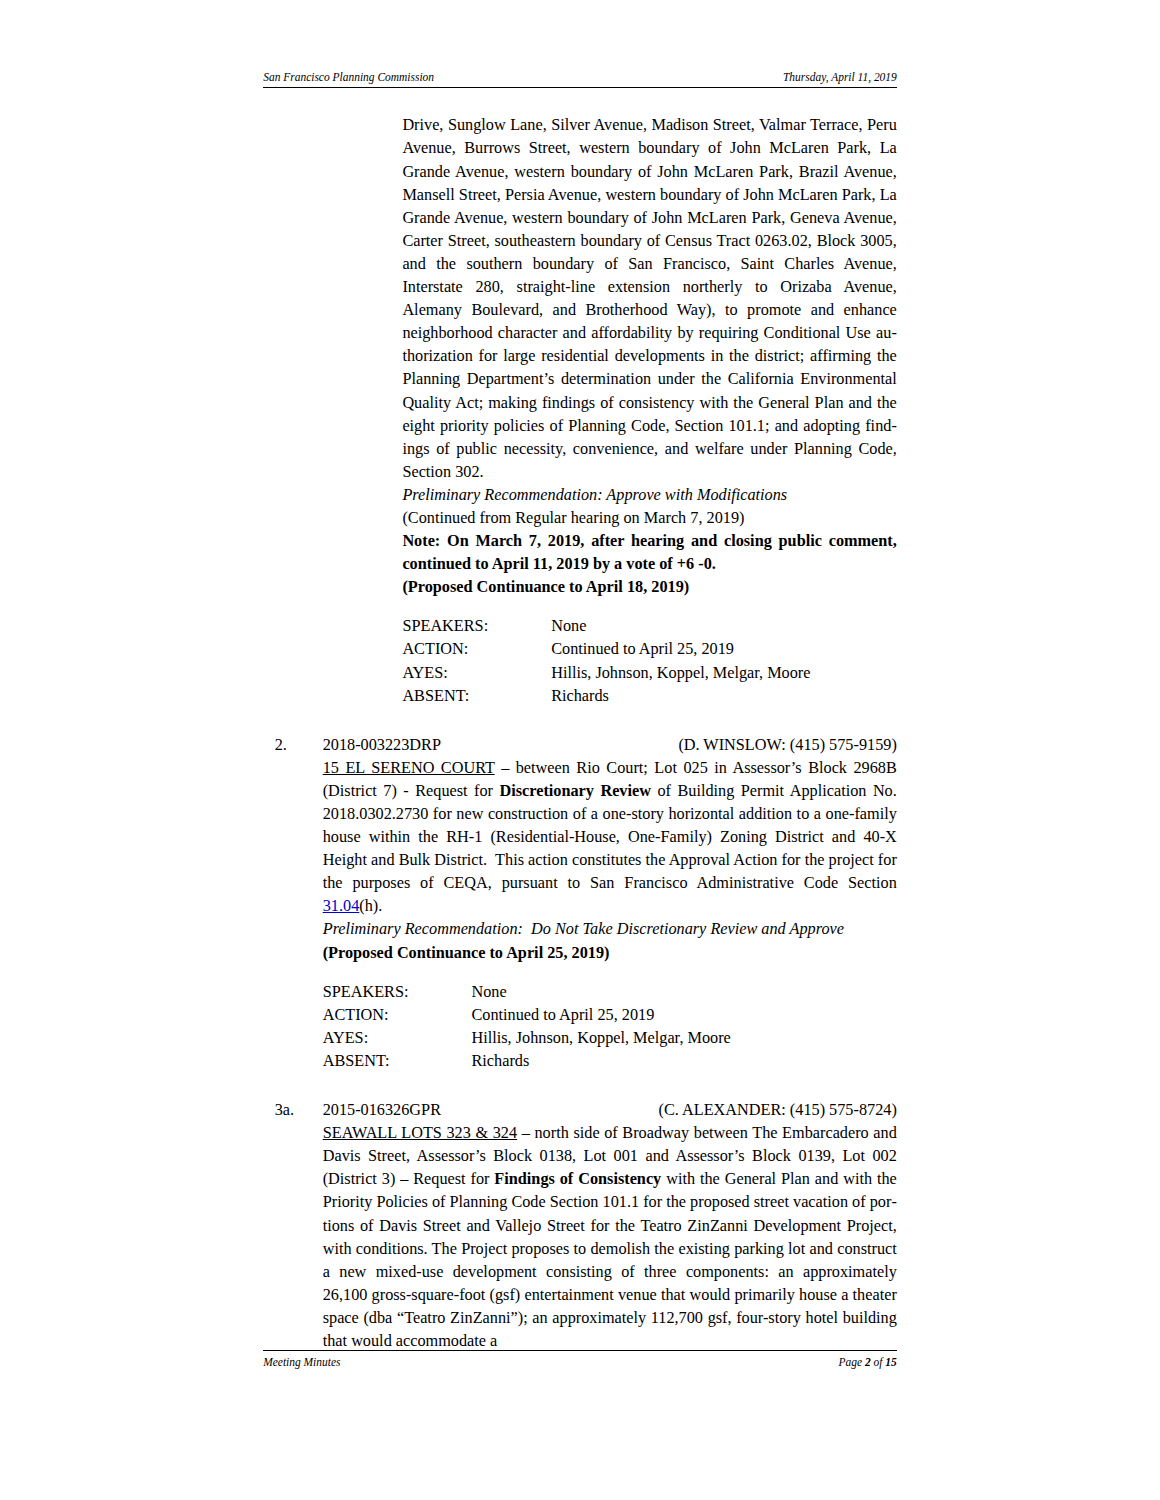San Francisco Planning Commission
Thursday, April 11, 2019
Drive, Sunglow Lane, Silver Avenue, Madison Street, Valmar Terrace, Peru Avenue, Burrows Street, western boundary of John McLaren Park, La Grande Avenue, western boundary of John McLaren Park, Brazil Avenue, Mansell Street, Persia Avenue, western boundary of John McLaren Park, La Grande Avenue, western boundary of John McLaren Park, Geneva Avenue, Carter Street, southeastern boundary of Census Tract 0263.02, Block 3005, and the southern boundary of San Francisco, Saint Charles Avenue, Interstate 280, straight-line extension northerly to Orizaba Avenue, Alemany Boulevard, and Brotherhood Way), to promote and enhance neighborhood character and affordability by requiring Conditional Use authorization for large residential developments in the district; affirming the Planning Department’s determination under the California Environmental Quality Act; making findings of consistency with the General Plan and the eight priority policies of Planning Code, Section 101.1; and adopting findings of public necessity, convenience, and welfare under Planning Code, Section 302.
Preliminary Recommendation: Approve with Modifications
(Continued from Regular hearing on March 7, 2019)
Note: On March 7, 2019, after hearing and closing public comment, continued to April 11, 2019 by a vote of +6 -0.
(Proposed Continuance to April 18, 2019)
| SPEAKERS: | None |
| ACTION: | Continued to April 25, 2019 |
| AYES: | Hillis, Johnson, Koppel, Melgar, Moore |
| ABSENT: | Richards |
2.
2018-003223DRP
(D. WINSLOW: (415) 575-9159)
15 EL SERENO COURT – between Rio Court; Lot 025 in Assessor’s Block 2968B (District 7) - Request for Discretionary Review of Building Permit Application No. 2018.0302.2730 for new construction of a one-story horizontal addition to a one-family house within the RH-1 (Residential-House, One-Family) Zoning District and 40-X Height and Bulk District. This action constitutes the Approval Action for the project for the purposes of CEQA, pursuant to San Francisco Administrative Code Section 31.04(h).
Preliminary Recommendation: Do Not Take Discretionary Review and Approve
(Proposed Continuance to April 25, 2019)
| SPEAKERS: | None |
| ACTION: | Continued to April 25, 2019 |
| AYES: | Hillis, Johnson, Koppel, Melgar, Moore |
| ABSENT: | Richards |
3a.
2015-016326GPR
(C. ALEXANDER: (415) 575-8724)
SEAWALL LOTS 323 & 324 – north side of Broadway between The Embarcadero and Davis Street, Assessor’s Block 0138, Lot 001 and Assessor’s Block 0139, Lot 002 (District 3) – Request for Findings of Consistency with the General Plan and with the Priority Policies of Planning Code Section 101.1 for the proposed street vacation of portions of Davis Street and Vallejo Street for the Teatro ZinZanni Development Project, with conditions. The Project proposes to demolish the existing parking lot and construct a new mixed-use development consisting of three components: an approximately 26,100 gross-square-foot (gsf) entertainment venue that would primarily house a theater space (dba “Teatro ZinZanni”); an approximately 112,700 gsf, four-story hotel building that would accommodate a
Meeting Minutes
Page 2 of 15